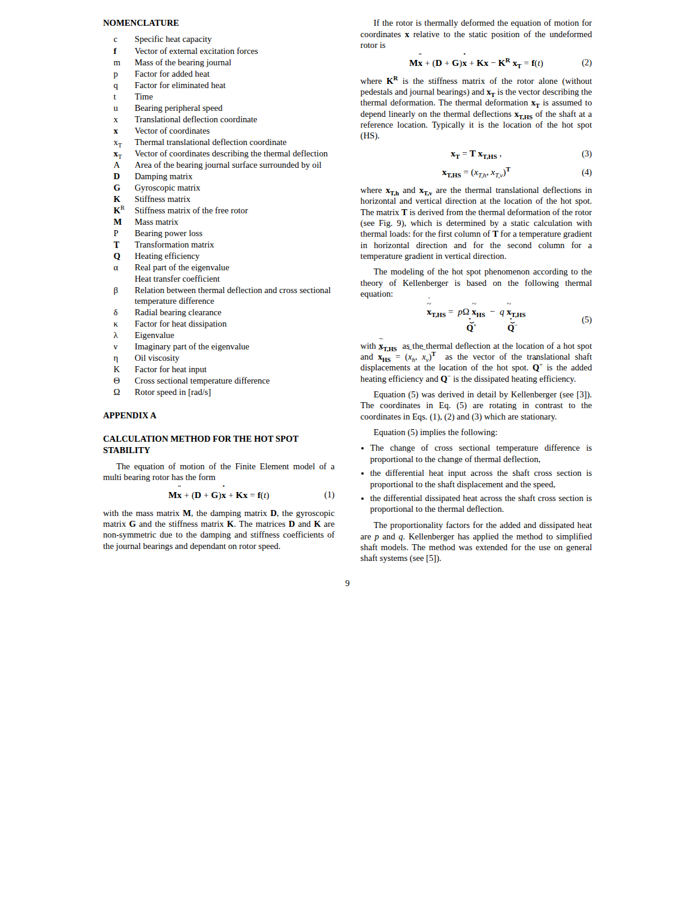Nomenclature
c
Specific heat capacity
f
Vector of external excitation forces
m
Mass of the bearing journal
p
Factor for added heat
q
Factor for eliminated heat
t
Time
u
Bearing peripheral speed
x
Translational deflection coordinate
x
Vector of coordinates
xT
Thermal translational deflection coordinate
xT
Vector of coordinates describing the thermal deflection
A
Area of the bearing journal surface surrounded by oil
D
Damping matrix
G
Gyroscopic matrix
K
Stiffness matrix
KR
Stiffness matrix of the free rotor
M
Mass matrix
P
Bearing power loss
T
Transformation matrix
Q
Heating efficiency
α
Real part of the eigenvalue
Heat transfer coefficient
β
Relation between thermal deflection and cross sectional temperature difference
δ
Radial bearing clearance
κ
Factor for heat dissipation
λ
Eigenvalue
ν
Imaginary part of the eigenvalue
η
Oil viscosity
Κ
Factor for heat input
Θ
Cross sectional temperature difference
Ω
Rotor speed in [rad/s]
Appendix A
Calculation Method for the Hot Spot Stability
The equation of motion of the Finite Element model of a multi bearing rotor has the form
Mx + (D + G)x + Kx = f(t) (1)
with the mass matrix M, the damping matrix D, the gyroscopic matrix G and the stiffness matrix K. The matrices D and K are non-symmetric due to the damping and stiffness coefficients of the journal bearings and dependant on rotor speed.
If the rotor is thermally deformed the equation of motion for coordinates x relative to the static position of the undeformed rotor is
Mx + (D + G)x + Kx − KR xT = f(t) (2)
where KR is the stiffness matrix of the rotor alone (without pedestals and journal bearings) and xT is the vector describing the thermal deformation. The thermal deformation xT is assumed to depend linearly on the thermal deflections xT,HS of the shaft at a reference location. Typically it is the location of the hot spot (HS).
xT = T xT,HS , (3)
xT,HS = (xT,h, xT,v)T (4)
where xT,h and xT,v are the thermal translational deflections in horizontal and vertical direction at the location of the hot spot. The matrix T is derived from the thermal deformation of the rotor (see Fig. 9), which is determined by a static calculation with thermal loads: for the first column of T for a temperature gradient in horizontal direction and for the second column for a temperature gradient in vertical direction.
The modeling of the hot spot phenomenon according to the theory of Kellenberger is based on the following thermal equation:
xT,HS = p Ω xHS ⏟ Q+ − q xT,HS ⏟ Q− (5)
with xT,HS as the thermal deflection at the location of a hot spot and xHS = (xh, xv)T as the vector of the translational shaft displacements at the location of the hot spot. Q+ is the added heating efficiency and Q− is the dissipated heating efficiency.
Equation (5) was derived in detail by Kellenberger (see [3]). The coordinates in Eq. (5) are rotating in contrast to the coordinates in Eqs. (1), (2) and (3) which are stationary.
Equation (5) implies the following:
The change of cross sectional temperature difference is proportional to the change of thermal deflection,
the differential heat input across the shaft cross section is proportional to the shaft displacement and the speed,
the differential dissipated heat across the shaft cross section is proportional to the thermal deflection.
The proportionality factors for the added and dissipated heat are p and q. Kellenberger has applied the method to simplified shaft models. The method was extended for the use on general shaft systems (see [5]).
9